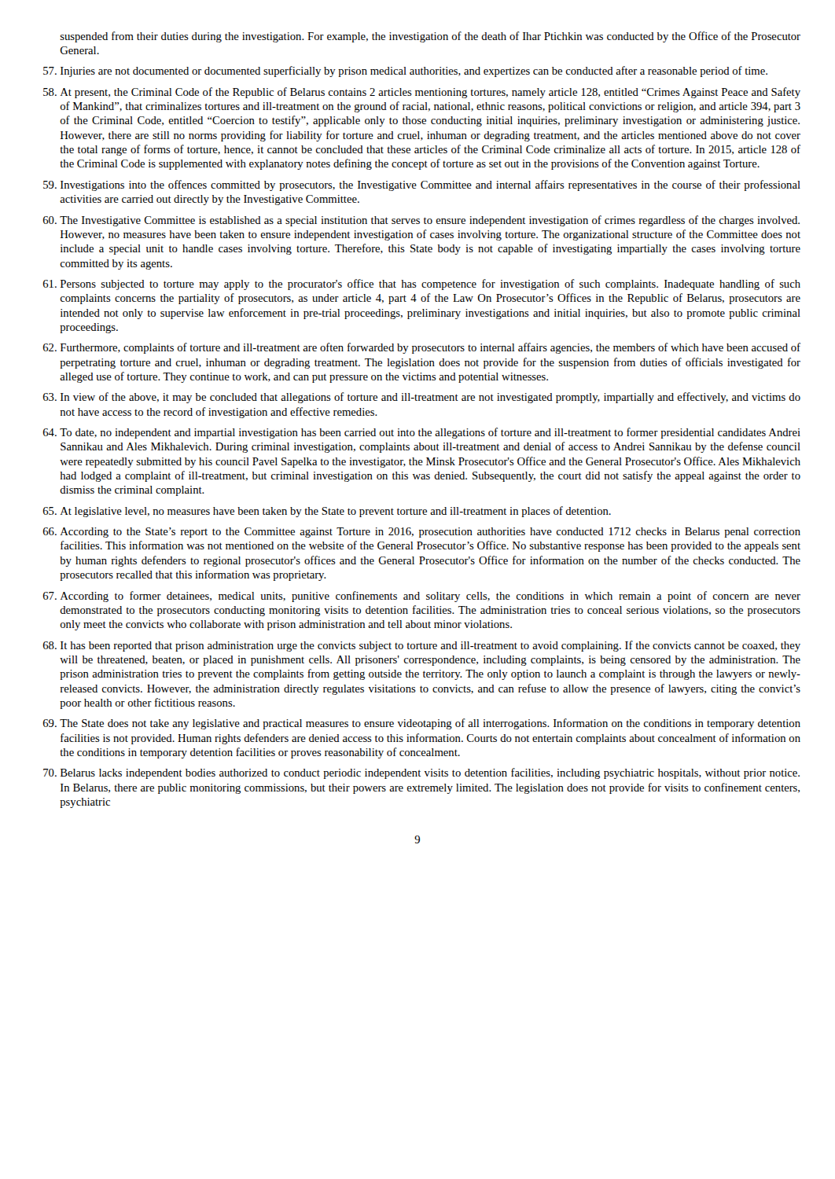suspended from their duties during the investigation. For example, the investigation of the death of Ihar Ptichkin was conducted by the Office of the Prosecutor General.
Injuries are not documented or documented superficially by prison medical authorities, and expertizes can be conducted after a reasonable period of time.
At present, the Criminal Code of the Republic of Belarus contains 2 articles mentioning tortures, namely article 128, entitled “Crimes Against Peace and Safety of Mankind”, that criminalizes tortures and ill-treatment on the ground of racial, national, ethnic reasons, political convictions or religion, and article 394, part 3 of the Criminal Code, entitled “Coercion to testify”, applicable only to those conducting initial inquiries, preliminary investigation or administering justice. However, there are still no norms providing for liability for torture and cruel, inhuman or degrading treatment, and the articles mentioned above do not cover the total range of forms of torture, hence, it cannot be concluded that these articles of the Criminal Code criminalize all acts of torture. In 2015, article 128 of the Criminal Code is supplemented with explanatory notes defining the concept of torture as set out in the provisions of the Convention against Torture.
Investigations into the offences committed by prosecutors, the Investigative Committee and internal affairs representatives in the course of their professional activities are carried out directly by the Investigative Committee.
The Investigative Committee is established as a special institution that serves to ensure independent investigation of crimes regardless of the charges involved. However, no measures have been taken to ensure independent investigation of cases involving torture. The organizational structure of the Committee does not include a special unit to handle cases involving torture. Therefore, this State body is not capable of investigating impartially the cases involving torture committed by its agents.
Persons subjected to torture may apply to the procurator's office that has competence for investigation of such complaints. Inadequate handling of such complaints concerns the partiality of prosecutors, as under article 4, part 4 of the Law On Prosecutor’s Offices in the Republic of Belarus, prosecutors are intended not only to supervise law enforcement in pre-trial proceedings, preliminary investigations and initial inquiries, but also to promote public criminal proceedings.
Furthermore, complaints of torture and ill-treatment are often forwarded by prosecutors to internal affairs agencies, the members of which have been accused of perpetrating torture and cruel, inhuman or degrading treatment. The legislation does not provide for the suspension from duties of officials investigated for alleged use of torture. They continue to work, and can put pressure on the victims and potential witnesses.
In view of the above, it may be concluded that allegations of torture and ill-treatment are not investigated promptly, impartially and effectively, and victims do not have access to the record of investigation and effective remedies.
To date, no independent and impartial investigation has been carried out into the allegations of torture and ill-treatment to former presidential candidates Andrei Sannikau and Ales Mikhalevich. During criminal investigation, complaints about ill-treatment and denial of access to Andrei Sannikau by the defense council were repeatedly submitted by his council Pavel Sapelka to the investigator, the Minsk Prosecutor's Office and the General Prosecutor's Office. Ales Mikhalevich had lodged a complaint of ill-treatment, but criminal investigation on this was denied. Subsequently, the court did not satisfy the appeal against the order to dismiss the criminal complaint.
At legislative level, no measures have been taken by the State to prevent torture and ill-treatment in places of detention.
According to the State’s report to the Committee against Torture in 2016, prosecution authorities have conducted 1712 checks in Belarus penal correction facilities. This information was not mentioned on the website of the General Prosecutor’s Office. No substantive response has been provided to the appeals sent by human rights defenders to regional prosecutor's offices and the General Prosecutor's Office for information on the number of the checks conducted. The prosecutors recalled that this information was proprietary.
According to former detainees, medical units, punitive confinements and solitary cells, the conditions in which remain a point of concern are never demonstrated to the prosecutors conducting monitoring visits to detention facilities. The administration tries to conceal serious violations, so the prosecutors only meet the convicts who collaborate with prison administration and tell about minor violations.
It has been reported that prison administration urge the convicts subject to torture and ill-treatment to avoid complaining. If the convicts cannot be coaxed, they will be threatened, beaten, or placed in punishment cells. All prisoners' correspondence, including complaints, is being censored by the administration. The prison administration tries to prevent the complaints from getting outside the territory. The only option to launch a complaint is through the lawyers or newly-released convicts. However, the administration directly regulates visitations to convicts, and can refuse to allow the presence of lawyers, citing the convict’s poor health or other fictitious reasons.
The State does not take any legislative and practical measures to ensure videotaping of all interrogations. Information on the conditions in temporary detention facilities is not provided. Human rights defenders are denied access to this information. Courts do not entertain complaints about concealment of information on the conditions in temporary detention facilities or proves reasonability of concealment.
Belarus lacks independent bodies authorized to conduct periodic independent visits to detention facilities, including psychiatric hospitals, without prior notice. In Belarus, there are public monitoring commissions, but their powers are extremely limited. The legislation does not provide for visits to confinement centers, psychiatric
9